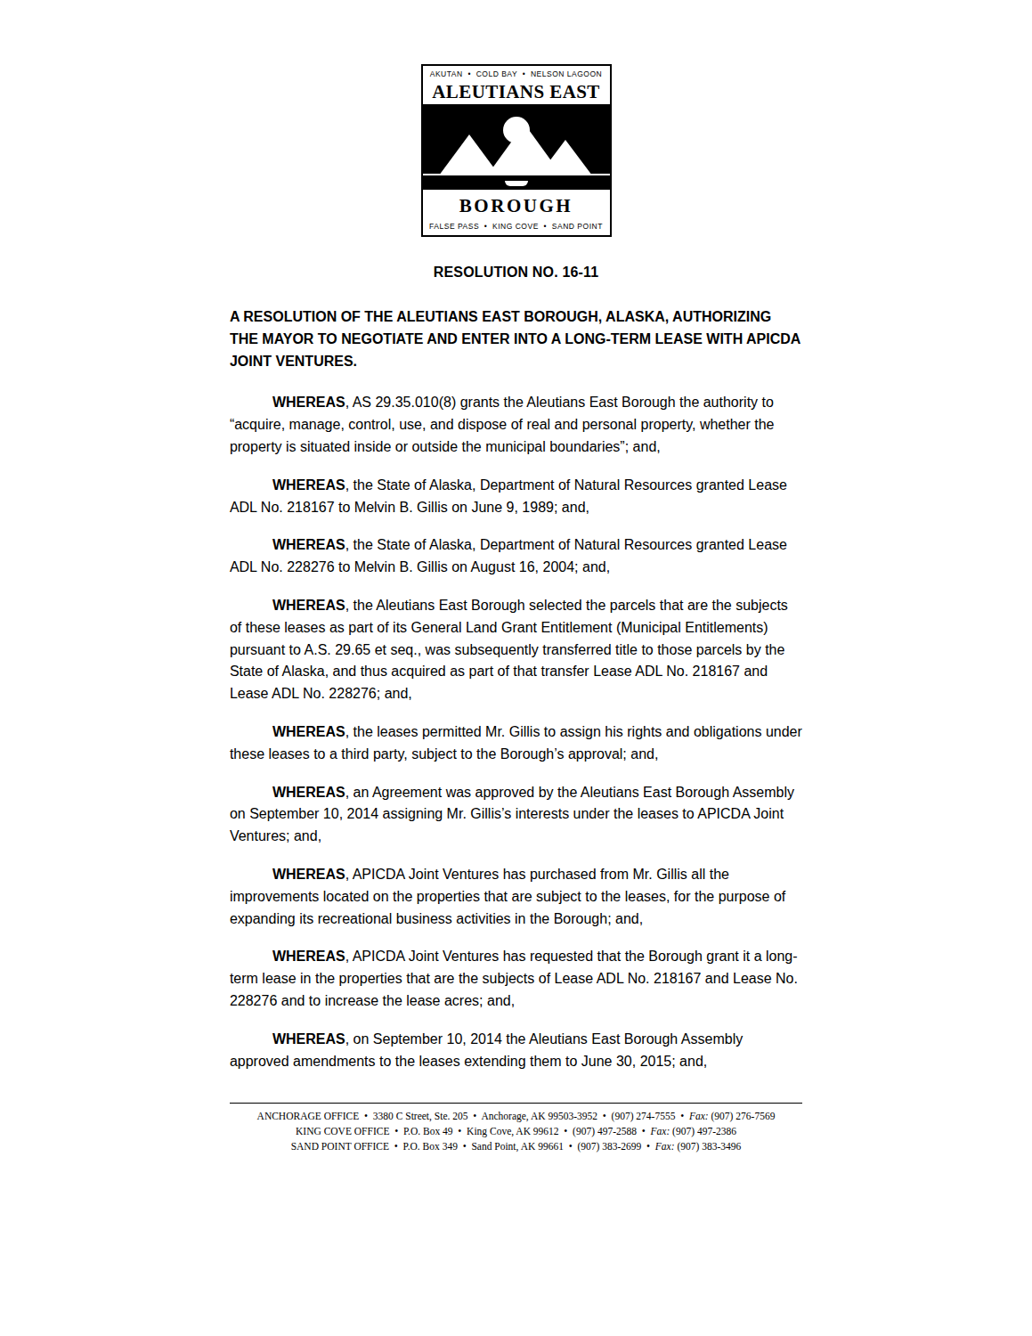AKUTAN • COLD BAY • NELSON LAGOON
ALEUTIANS EAST
BOROUGH
FALSE PASS • KING COVE • SAND POINT
RESOLUTION NO. 16-11
A RESOLUTION OF THE ALEUTIANS EAST BOROUGH, ALASKA, AUTHORIZING THE MAYOR TO NEGOTIATE AND ENTER INTO A LONG-TERM LEASE WITH APICDA JOINT VENTURES.
WHEREAS, AS 29.35.010(8) grants the Aleutians East Borough the authority to “acquire, manage, control, use, and dispose of real and personal property, whether the property is situated inside or outside the municipal boundaries”; and,
WHEREAS, the State of Alaska, Department of Natural Resources granted Lease ADL No. 218167 to Melvin B. Gillis on June 9, 1989; and,
WHEREAS, the State of Alaska, Department of Natural Resources granted Lease ADL No. 228276 to Melvin B. Gillis on August 16, 2004; and,
WHEREAS, the Aleutians East Borough selected the parcels that are the subjects of these leases as part of its General Land Grant Entitlement (Municipal Entitlements) pursuant to A.S. 29.65 et seq., was subsequently transferred title to those parcels by the State of Alaska, and thus acquired as part of that transfer Lease ADL No. 218167 and Lease ADL No. 228276; and,
WHEREAS, the leases permitted Mr. Gillis to assign his rights and obligations under these leases to a third party, subject to the Borough’s approval; and,
WHEREAS, an Agreement was approved by the Aleutians East Borough Assembly on September 10, 2014 assigning Mr. Gillis’s interests under the leases to APICDA Joint Ventures; and,
WHEREAS, APICDA Joint Ventures has purchased from Mr. Gillis all the improvements located on the properties that are subject to the leases, for the purpose of expanding its recreational business activities in the Borough; and,
WHEREAS, APICDA Joint Ventures has requested that the Borough grant it a long-term lease in the properties that are the subjects of Lease ADL No. 218167 and Lease No. 228276 and to increase the lease acres; and,
WHEREAS, on September 10, 2014 the Aleutians East Borough Assembly approved amendments to the leases extending them to June 30, 2015; and,
ANCHORAGE OFFICE • 3380 C Street, Ste. 205 • Anchorage, AK 99503-3952 • (907) 274-7555 • Fax: (907) 276-7569
KING COVE OFFICE • P.O. Box 49 • King Cove, AK 99612 • (907) 497-2588 • Fax: (907) 497-2386
SAND POINT OFFICE • P.O. Box 349 • Sand Point, AK 99661 • (907) 383-2699 • Fax: (907) 383-3496